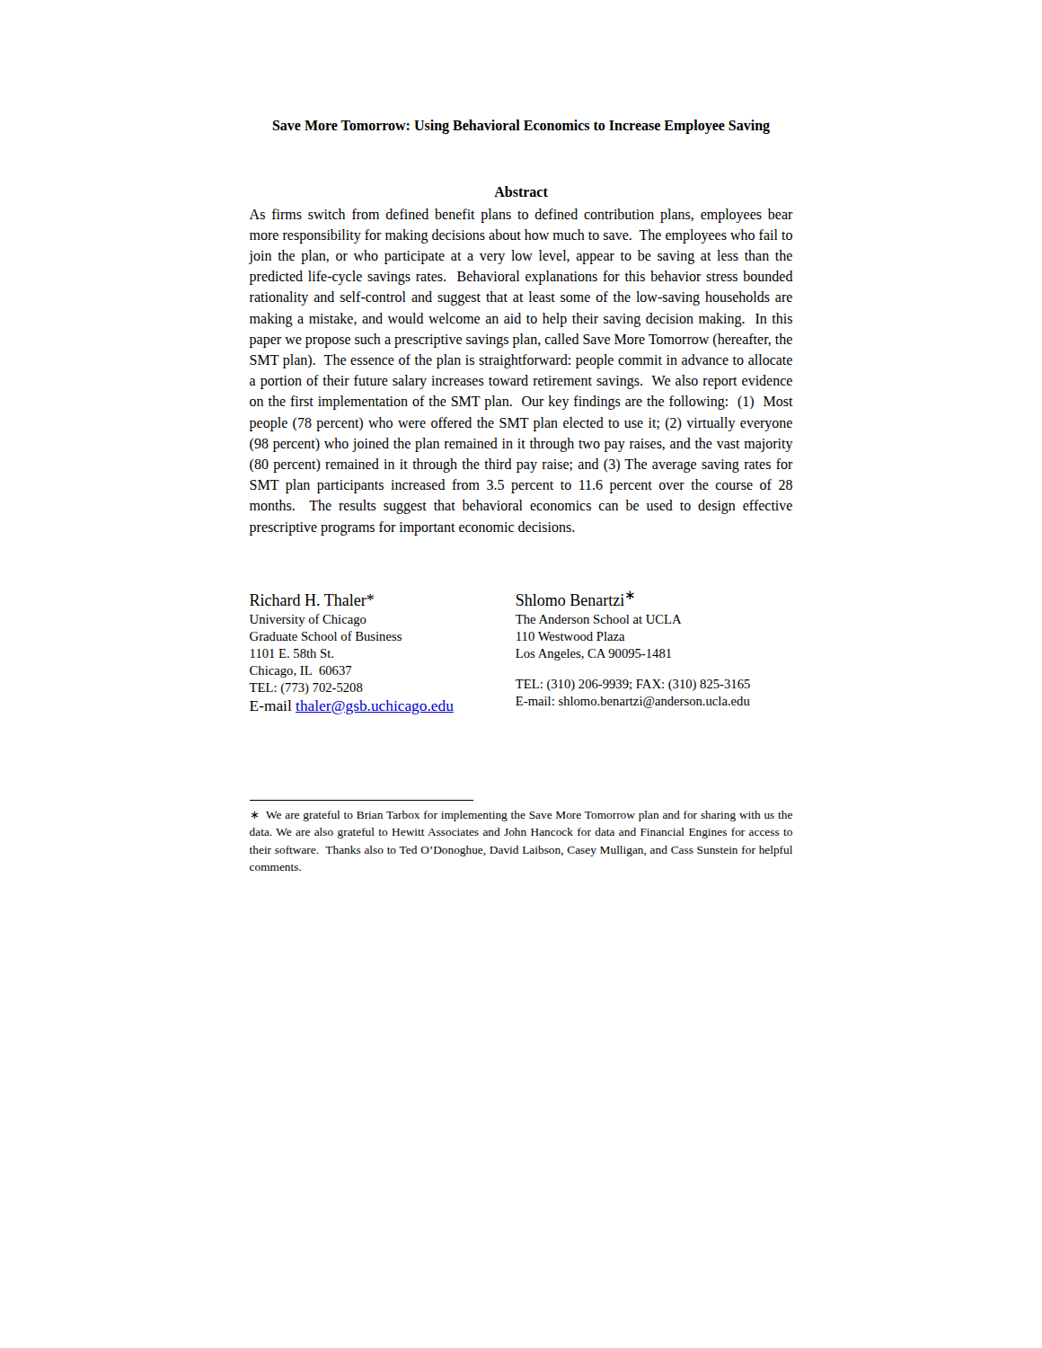Save More Tomorrow: Using Behavioral Economics to Increase Employee Saving
Abstract
As firms switch from defined benefit plans to defined contribution plans, employees bear more responsibility for making decisions about how much to save. The employees who fail to join the plan, or who participate at a very low level, appear to be saving at less than the predicted life-cycle savings rates. Behavioral explanations for this behavior stress bounded rationality and self-control and suggest that at least some of the low-saving households are making a mistake, and would welcome an aid to help their saving decision making. In this paper we propose such a prescriptive savings plan, called Save More Tomorrow (hereafter, the SMT plan). The essence of the plan is straightforward: people commit in advance to allocate a portion of their future salary increases toward retirement savings. We also report evidence on the first implementation of the SMT plan. Our key findings are the following: (1) Most people (78 percent) who were offered the SMT plan elected to use it; (2) virtually everyone (98 percent) who joined the plan remained in it through two pay raises, and the vast majority (80 percent) remained in it through the third pay raise; and (3) The average saving rates for SMT plan participants increased from 3.5 percent to 11.6 percent over the course of 28 months. The results suggest that behavioral economics can be used to design effective prescriptive programs for important economic decisions.
| Richard H. Thaler* University of Chicago Graduate School of Business 1101 E. 58th St. Chicago, IL 60637 TEL: (773) 702-5208 E-mail thaler@gsb.uchicago.edu | Shlomo Benartzi ∗ The Anderson School at UCLA 110 Westwood Plaza Los Angeles, CA 90095-1481 TEL: (310) 206-9939; FAX: (310) 825-3165 E-mail: shlomo.benartzi@anderson.ucla.edu |
∗ We are grateful to Brian Tarbox for implementing the Save More Tomorrow plan and for sharing with us the data. We are also grateful to Hewitt Associates and John Hancock for data and Financial Engines for access to their software. Thanks also to Ted O’Donoghue, David Laibson, Casey Mulligan, and Cass Sunstein for helpful comments.